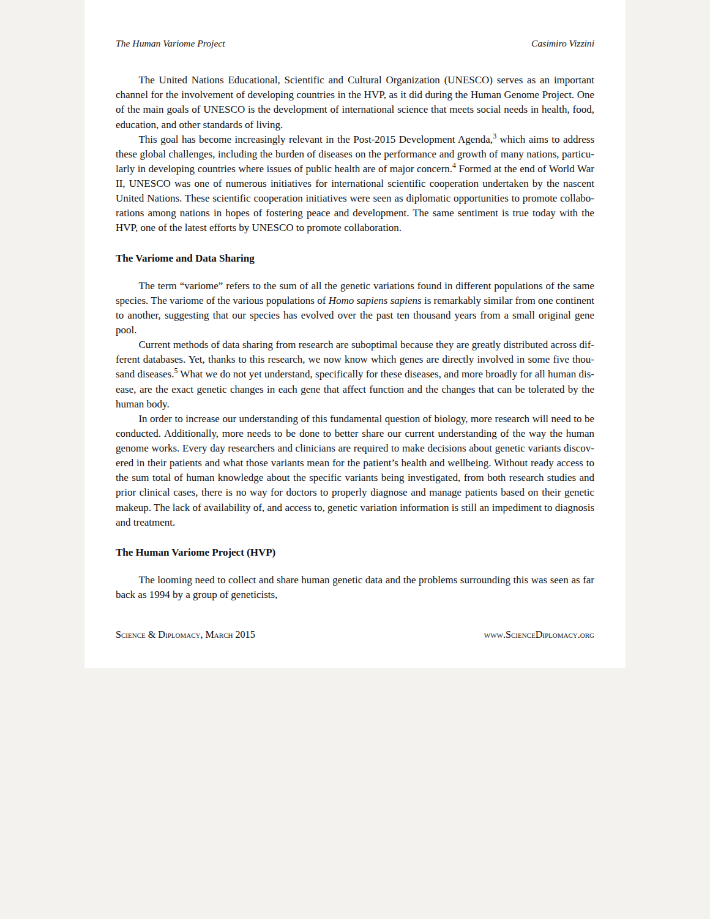The Human Variome Project
Casimiro Vizzini
The United Nations Educational, Scientific and Cultural Organization (UNESCO) serves as an important channel for the involvement of developing countries in the HVP, as it did during the Human Genome Project. One of the main goals of UNESCO is the development of international science that meets social needs in health, food, education, and other standards of living.
This goal has become increasingly relevant in the Post-2015 Development Agenda,3 which aims to address these global challenges, including the burden of diseases on the performance and growth of many nations, particularly in developing countries where issues of public health are of major concern.4 Formed at the end of World War II, UNESCO was one of numerous initiatives for international scientific cooperation undertaken by the nascent United Nations. These scientific cooperation initiatives were seen as diplomatic opportunities to promote collaborations among nations in hopes of fostering peace and development. The same sentiment is true today with the HVP, one of the latest efforts by UNESCO to promote collaboration.
The Variome and Data Sharing
The term “variome” refers to the sum of all the genetic variations found in different populations of the same species. The variome of the various populations of Homo sapiens sapiens is remarkably similar from one continent to another, suggesting that our species has evolved over the past ten thousand years from a small original gene pool.
Current methods of data sharing from research are suboptimal because they are greatly distributed across different databases. Yet, thanks to this research, we now know which genes are directly involved in some five thousand diseases.5 What we do not yet understand, specifically for these diseases, and more broadly for all human disease, are the exact genetic changes in each gene that affect function and the changes that can be tolerated by the human body.
In order to increase our understanding of this fundamental question of biology, more research will need to be conducted. Additionally, more needs to be done to better share our current understanding of the way the human genome works. Every day researchers and clinicians are required to make decisions about genetic variants discovered in their patients and what those variants mean for the patient’s health and wellbeing. Without ready access to the sum total of human knowledge about the specific variants being investigated, from both research studies and prior clinical cases, there is no way for doctors to properly diagnose and manage patients based on their genetic makeup. The lack of availability of, and access to, genetic variation information is still an impediment to diagnosis and treatment.
The Human Variome Project (HVP)
The looming need to collect and share human genetic data and the problems surrounding this was seen as far back as 1994 by a group of geneticists,
Science & Diplomacy, March 2015
www.ScienceDiplomacy.org